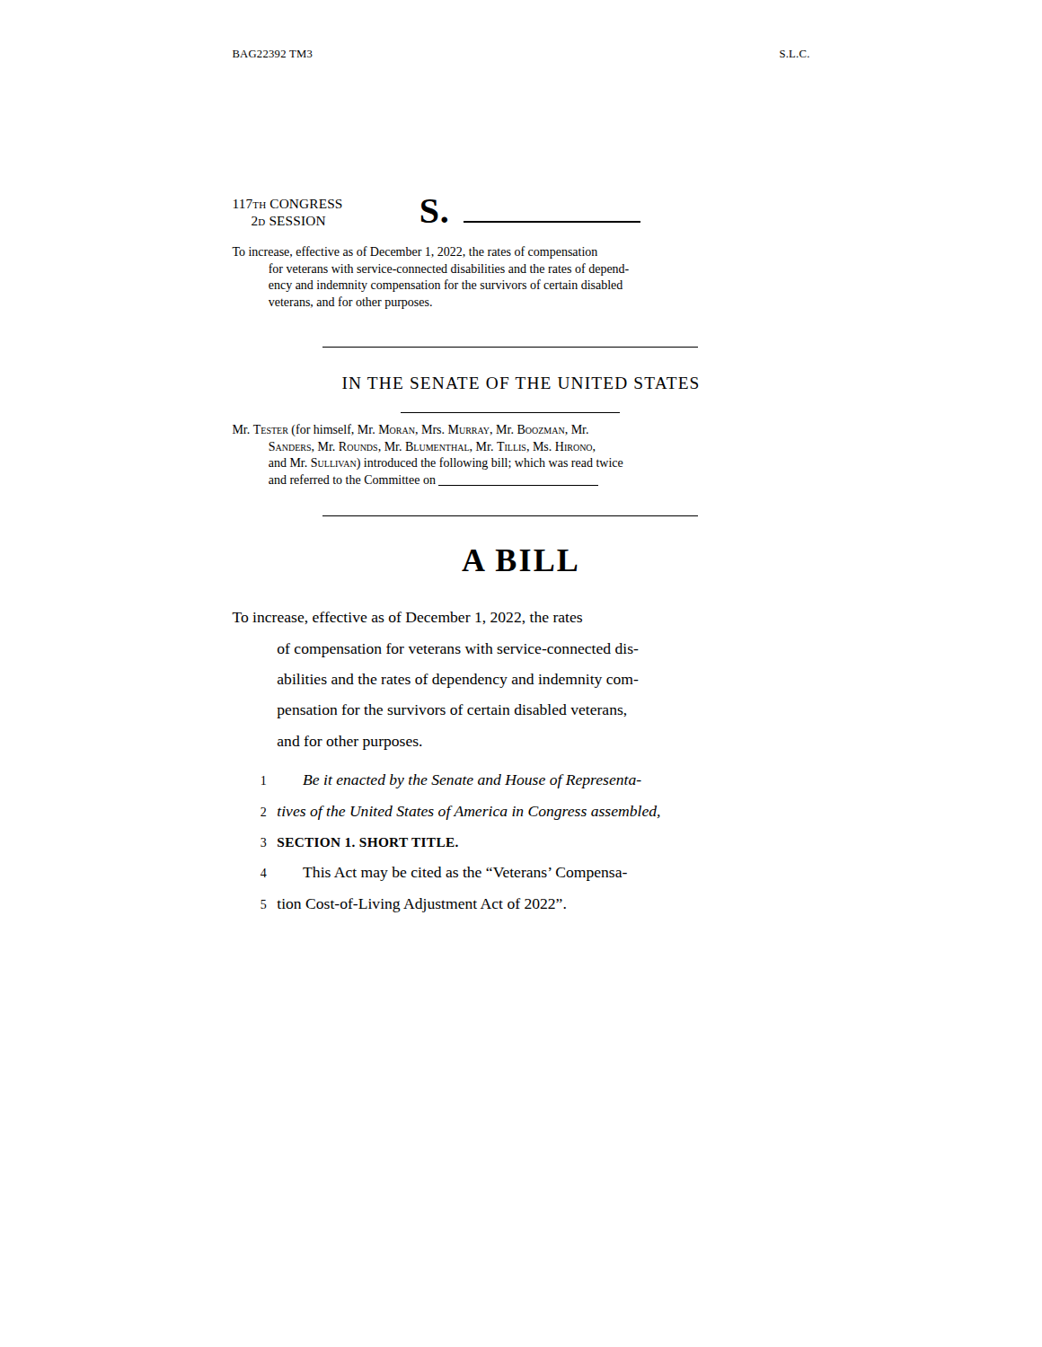BAG22392 TM3 S.L.C.
117th CONGRESS
2d SESSION
S.
To increase, effective as of December 1, 2022, the rates of compensation for veterans with service-connected disabilities and the rates of depend- ency and indemnity compensation for the survivors of certain disabled veterans, and for other purposes.
IN THE SENATE OF THE UNITED STATES
Mr. Tester (for himself, Mr. Moran, Mrs. Murray, Mr. Boozman, Mr. Sanders, Mr. Rounds, Mr. Blumenthal, Mr. Tillis, Ms. Hirono, and Mr. Sullivan) introduced the following bill; which was read twice and referred to the Committee on
A BILL
To increase, effective as of December 1, 2022, the rates of compensation for veterans with service-connected dis- abilities and the rates of dependency and indemnity com- pensation for the survivors of certain disabled veterans, and for other purposes.
1 Be it enacted by the Senate and House of Representa-
2 tives of the United States of America in Congress assembled,
3 SECTION 1. SHORT TITLE.
4 This Act may be cited as the “Veterans’ Compensa-
5tion Cost-of-Living Adjustment Act of 2022”.